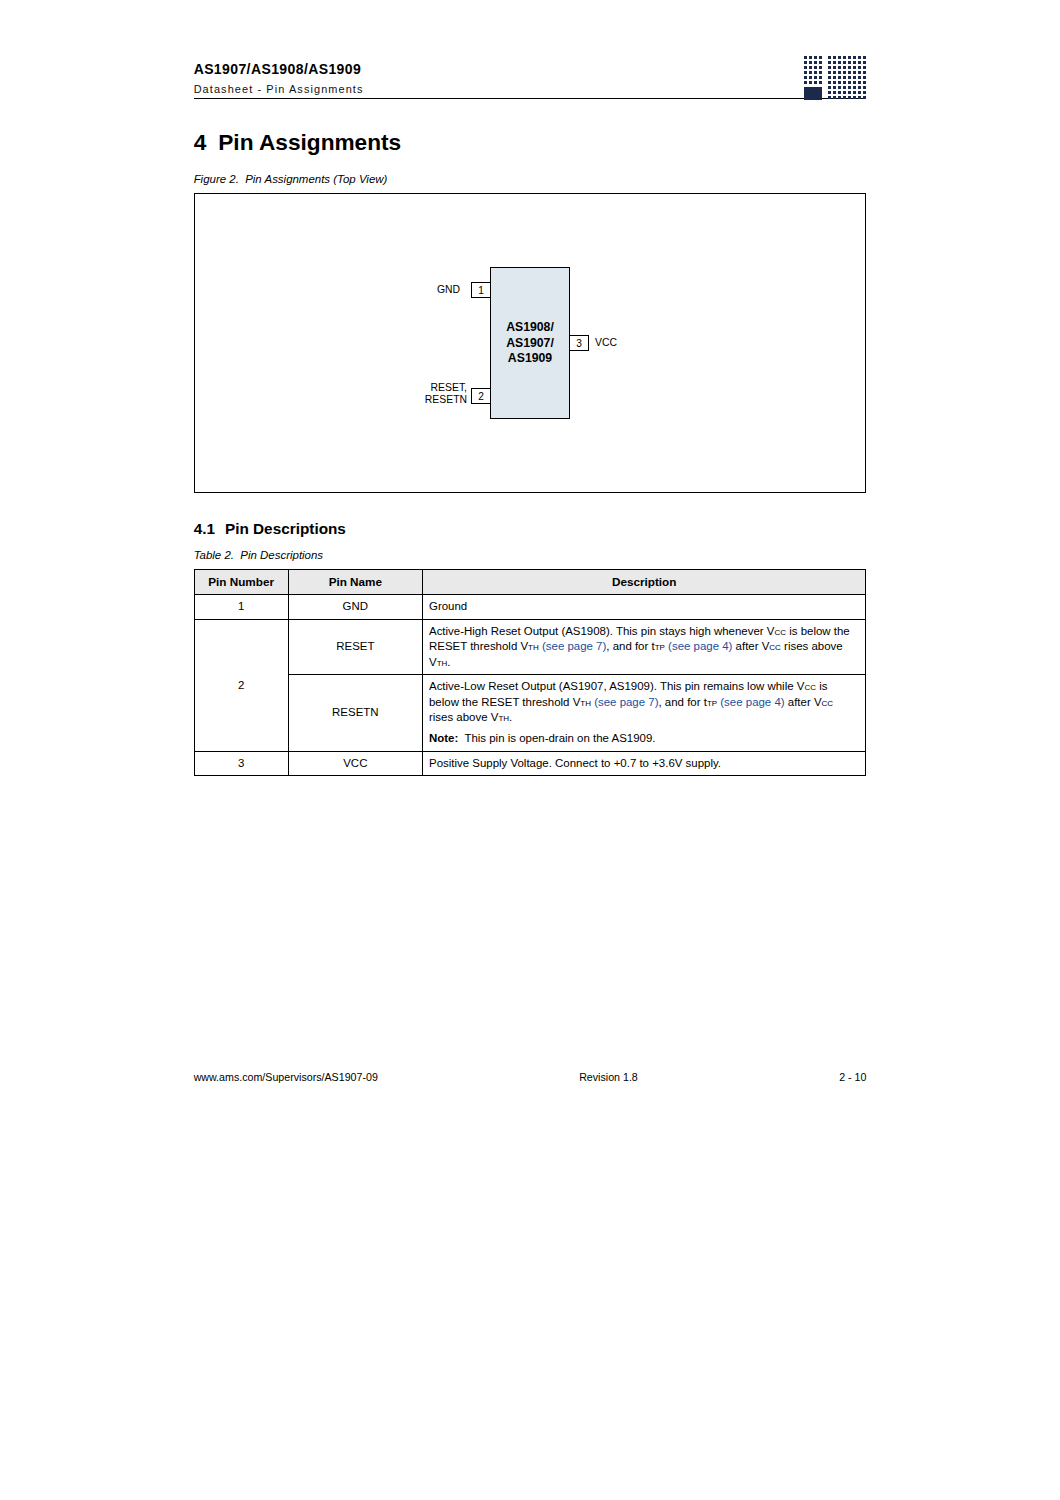AS1907/AS1908/AS1909
Datasheet - Pin Assignments
4 Pin Assignments
Figure 2. Pin Assignments (Top View)
AS1908/
AS1907/
AS1909
1
2
3
GND
RESET,
RESETN
VCC
4.1 Pin Descriptions
Table 2. Pin Descriptions
| Pin Number | Pin Name | Description |
| --- | --- | --- |
| 1 | GND | Ground |
| 2 | RESET | Active-High Reset Output (AS1908). This pin stays high whenever V cc is below the RESET threshold V th (see page 7) , and for t tp (see page 4) after V cc rises above V th . |
| RESETN | Active-Low Reset Output (AS1907, AS1909). This pin remains low while V cc is below the RESET threshold V th (see page 7) , and for t tp (see page 4) after V cc rises above V th . Note: This pin is open-drain on the AS1909. |
| 3 | VCC | Positive Supply Voltage. Connect to +0.7 to +3.6V supply. |
www.ams.com/Supervisors/AS1907-09
Revision 1.8
2 - 10